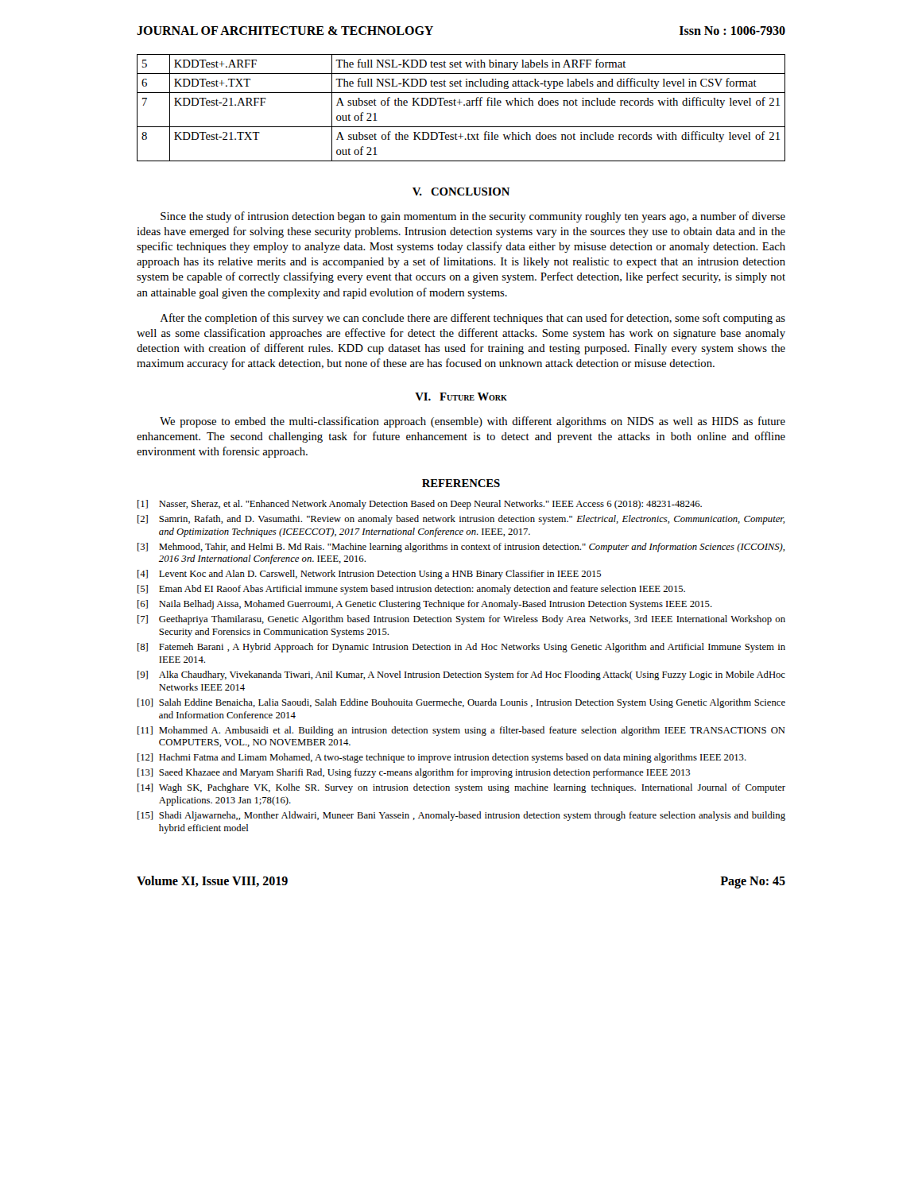JOURNAL OF ARCHITECTURE & TECHNOLOGY Issn No : 1006-7930
| 5 | KDDTest+.ARFF | The full NSL-KDD test set with binary labels in ARFF format |
| 6 | KDDTest+.TXT | The full NSL-KDD test set including attack-type labels and difficulty level in CSV format |
| 7 | KDDTest-21.ARFF | A subset of the KDDTest+.arff file which does not include records with difficulty level of 21 out of 21 |
| 8 | KDDTest-21.TXT | A subset of the KDDTest+.txt file which does not include records with difficulty level of 21 out of 21 |
V. CONCLUSION
Since the study of intrusion detection began to gain momentum in the security community roughly ten years ago, a number of diverse ideas have emerged for solving these security problems. Intrusion detection systems vary in the sources they use to obtain data and in the specific techniques they employ to analyze data. Most systems today classify data either by misuse detection or anomaly detection. Each approach has its relative merits and is accompanied by a set of limitations. It is likely not realistic to expect that an intrusion detection system be capable of correctly classifying every event that occurs on a given system. Perfect detection, like perfect security, is simply not an attainable goal given the complexity and rapid evolution of modern systems.
After the completion of this survey we can conclude there are different techniques that can used for detection, some soft computing as well as some classification approaches are effective for detect the different attacks. Some system has work on signature base anomaly detection with creation of different rules. KDD cup dataset has used for training and testing purposed. Finally every system shows the maximum accuracy for attack detection, but none of these are has focused on unknown attack detection or misuse detection.
VI. Future Work
We propose to embed the multi-classification approach (ensemble) with different algorithms on NIDS as well as HIDS as future enhancement. The second challenging task for future enhancement is to detect and prevent the attacks in both online and offline environment with forensic approach.
REFERENCES
[1] Nasser, Sheraz, et al. "Enhanced Network Anomaly Detection Based on Deep Neural Networks." IEEE Access 6 (2018): 48231-48246.
[2] Samrin, Rafath, and D. Vasumathi. "Review on anomaly based network intrusion detection system." Electrical, Electronics, Communication, Computer, and Optimization Techniques (ICEECCOT), 2017 International Conference on. IEEE, 2017.
[3] Mehmood, Tahir, and Helmi B. Md Rais. "Machine learning algorithms in context of intrusion detection." Computer and Information Sciences (ICCOINS), 2016 3rd International Conference on. IEEE, 2016.
[4] Levent Koc and Alan D. Carswell, Network Intrusion Detection Using a HNB Binary Classifier in IEEE 2015
[5] Eman Abd EI Raoof Abas Artificial immune system based intrusion detection: anomaly detection and feature selection IEEE 2015.
[6] Naila Belhadj Aissa, Mohamed Guerroumi, A Genetic Clustering Technique for Anomaly-Based Intrusion Detection Systems IEEE 2015.
[7] Geethapriya Thamilarasu, Genetic Algorithm based Intrusion Detection System for Wireless Body Area Networks, 3rd IEEE International Workshop on Security and Forensics in Communication Systems 2015.
[8] Fatemeh Barani , A Hybrid Approach for Dynamic Intrusion Detection in Ad Hoc Networks Using Genetic Algorithm and Artificial Immune System in IEEE 2014.
[9] Alka Chaudhary, Vivekananda Tiwari, Anil Kumar, A Novel Intrusion Detection System for Ad Hoc Flooding Attack( Using Fuzzy Logic in Mobile AdHoc Networks IEEE 2014
[10] Salah Eddine Benaicha, Lalia Saoudi, Salah Eddine Bouhouita Guermeche, Ouarda Lounis , Intrusion Detection System Using Genetic Algorithm Science and Information Conference 2014
[11] Mohammed A. Ambusaidi et al. Building an intrusion detection system using a filter-based feature selection algorithm IEEE TRANSACTIONS ON COMPUTERS, VOL., NO NOVEMBER 2014.
[12] Hachmi Fatma and Limam Mohamed, A two-stage technique to improve intrusion detection systems based on data mining algorithms IEEE 2013.
[13] Saeed Khazaee and Maryam Sharifi Rad, Using fuzzy c-means algorithm for improving intrusion detection performance IEEE 2013
[14] Wagh SK, Pachghare VK, Kolhe SR. Survey on intrusion detection system using machine learning techniques. International Journal of Computer Applications. 2013 Jan 1;78(16).
[15] Shadi Aljawarneha,, Monther Aldwairi, Muneer Bani Yassein , Anomaly-based intrusion detection system through feature selection analysis and building hybrid efficient model
Volume XI, Issue VIII, 2019 Page No: 45